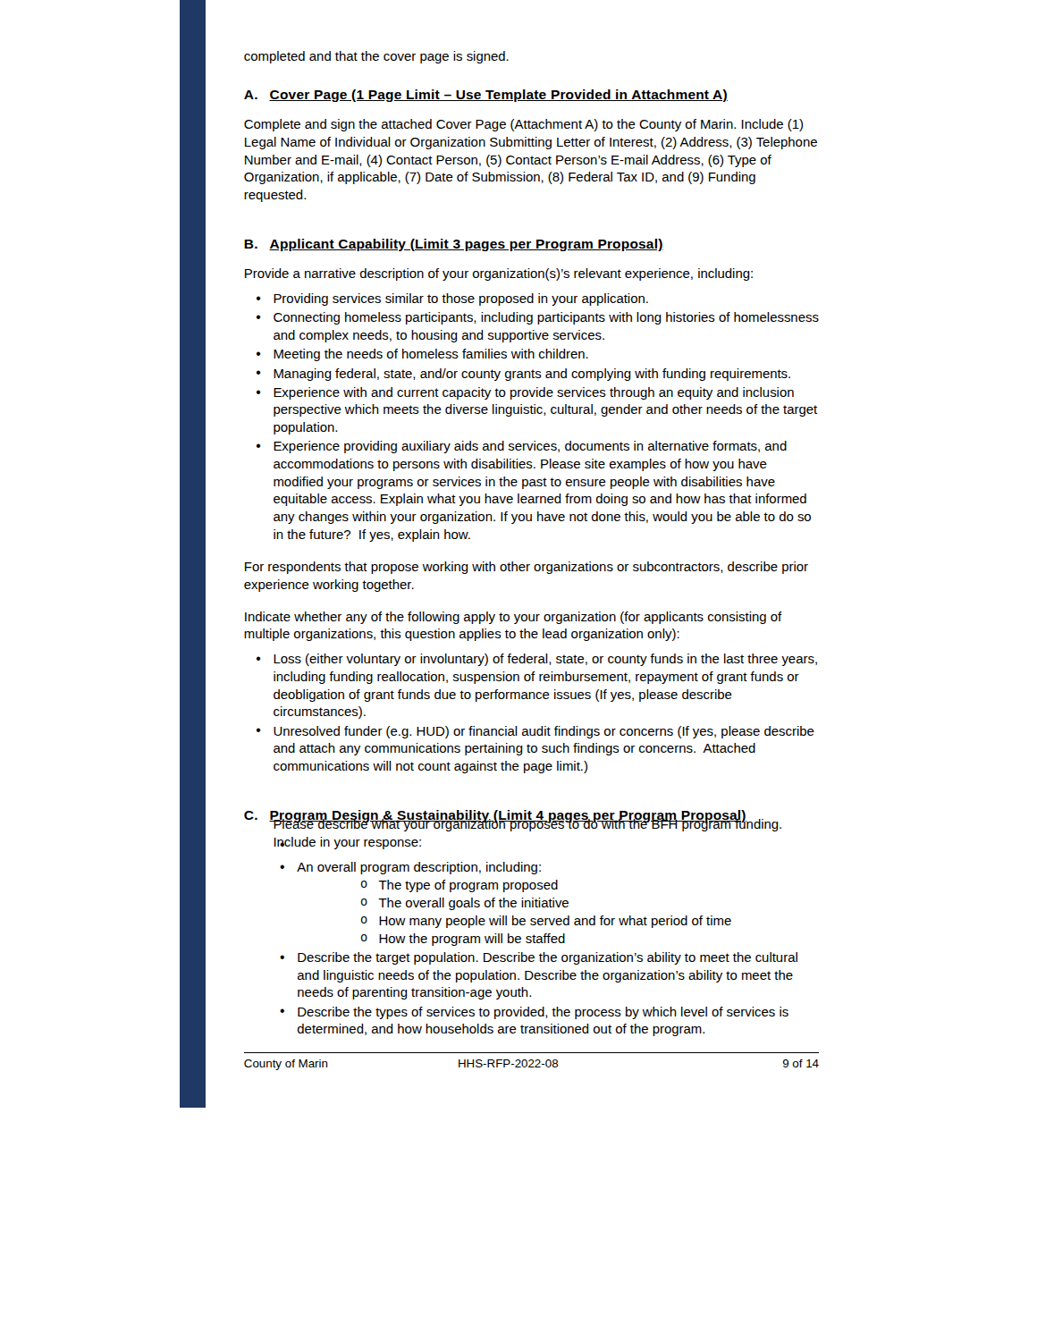completed and that the cover page is signed.
A. Cover Page (1 Page Limit – Use Template Provided in Attachment A)
Complete and sign the attached Cover Page (Attachment A) to the County of Marin. Include (1) Legal Name of Individual or Organization Submitting Letter of Interest, (2) Address, (3) Telephone Number and E-mail, (4) Contact Person, (5) Contact Person’s E-mail Address, (6) Type of Organization, if applicable, (7) Date of Submission, (8) Federal Tax ID, and (9) Funding requested.
B. Applicant Capability (Limit 3 pages per Program Proposal)
Provide a narrative description of your organization(s)’s relevant experience, including:
Providing services similar to those proposed in your application.
Connecting homeless participants, including participants with long histories of homelessness and complex needs, to housing and supportive services.
Meeting the needs of homeless families with children.
Managing federal, state, and/or county grants and complying with funding requirements.
Experience with and current capacity to provide services through an equity and inclusion perspective which meets the diverse linguistic, cultural, gender and other needs of the target population.
Experience providing auxiliary aids and services, documents in alternative formats, and accommodations to persons with disabilities. Please site examples of how you have modified your programs or services in the past to ensure people with disabilities have equitable access. Explain what you have learned from doing so and how has that informed any changes within your organization. If you have not done this, would you be able to do so in the future? If yes, explain how.
For respondents that propose working with other organizations or subcontractors, describe prior experience working together.
Indicate whether any of the following apply to your organization (for applicants consisting of multiple organizations, this question applies to the lead organization only):
Loss (either voluntary or involuntary) of federal, state, or county funds in the last three years, including funding reallocation, suspension of reimbursement, repayment of grant funds or deobligation of grant funds due to performance issues (If yes, please describe circumstances).
Unresolved funder (e.g. HUD) or financial audit findings or concerns (If yes, please describe and attach any communications pertaining to such findings or concerns. Attached communications will not count against the page limit.)
C. Program Design & Sustainability (Limit 4 pages per Program Proposal)
Please describe what your organization proposes to do with the BFH program funding. Include in your response:
An overall program description, including:
The type of program proposed
The overall goals of the initiative
How many people will be served and for what period of time
How the program will be staffed
Describe the target population. Describe the organization’s ability to meet the cultural and linguistic needs of the population. Describe the organization’s ability to meet the needs of parenting transition-age youth.
Describe the types of services to provided, the process by which level of services is determined, and how households are transitioned out of the program.
County of Marin
HHS-RFP-2022-08
9 of 14